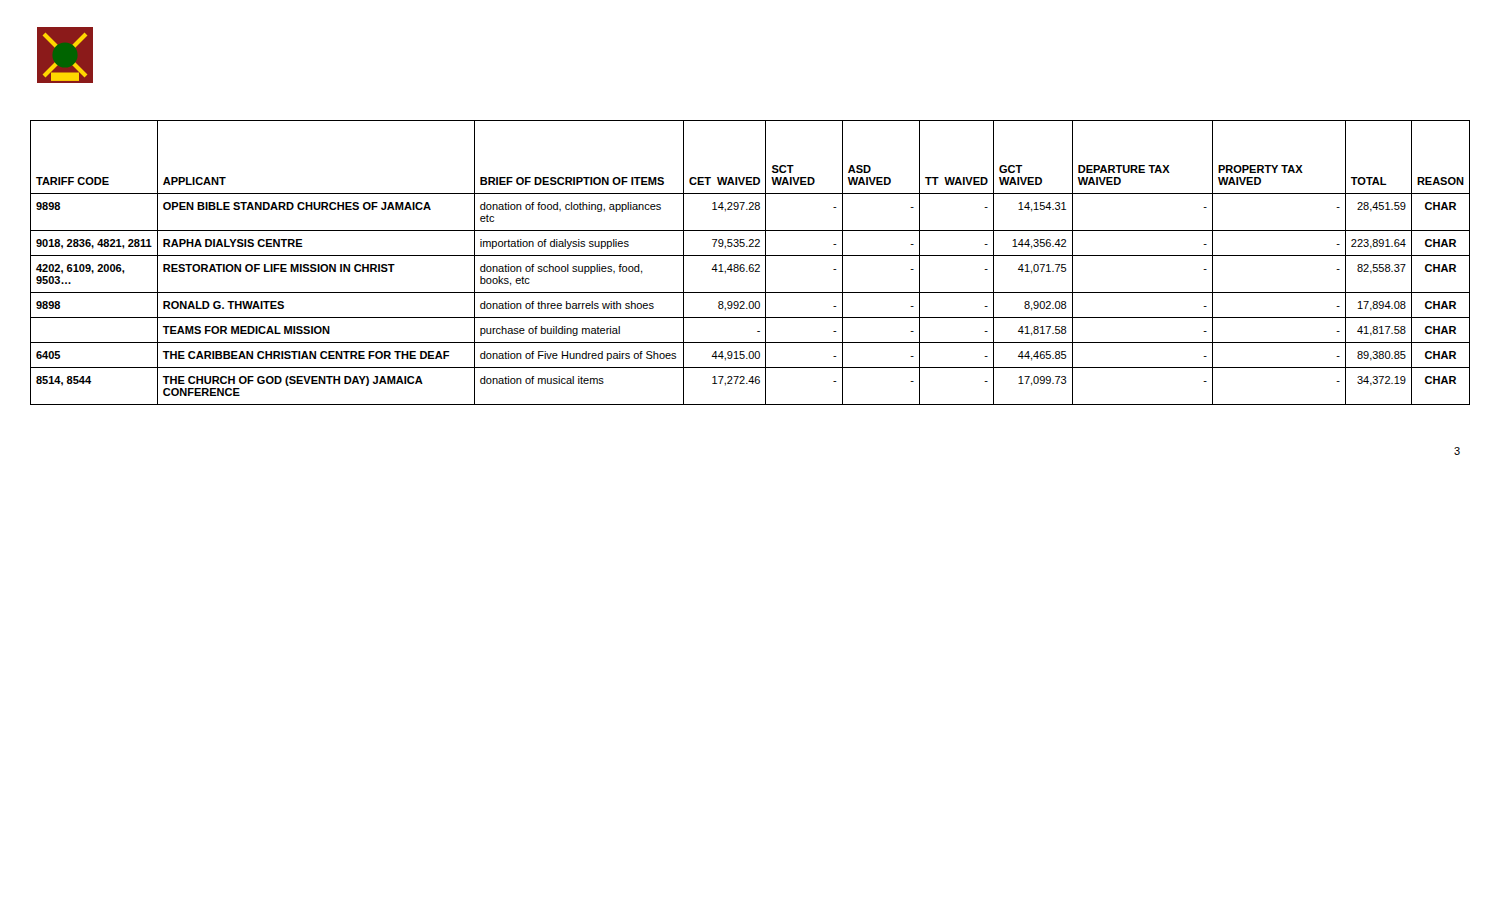| TARIFF CODE | APPLICANT | BRIEF OF DESCRIPTION OF ITEMS | CET WAIVED | SCT WAIVED | ASD WAIVED | TT WAIVED | GCT WAIVED | DEPARTURE TAX WAIVED | PROPERTY TAX WAIVED | TOTAL | REASON |
| --- | --- | --- | --- | --- | --- | --- | --- | --- | --- | --- | --- |
| 9898 | OPEN BIBLE STANDARD CHURCHES OF JAMAICA | donation of food, clothing, appliances etc | 14,297.28 | - | - | - | 14,154.31 | - | - | 28,451.59 | CHAR |
| 9018, 2836, 4821, 2811 | RAPHA DIALYSIS CENTRE | importation of dialysis supplies | 79,535.22 | - | - | - | 144,356.42 | - | - | 223,891.64 | CHAR |
| 4202, 6109, 2006, 9503… | RESTORATION OF LIFE MISSION IN CHRIST | donation of school supplies, food, books, etc | 41,486.62 | - | - | - | 41,071.75 | - | - | 82,558.37 | CHAR |
| 9898 | RONALD G. THWAITES | donation of three barrels with shoes | 8,992.00 | - | - | - | 8,902.08 | - | - | 17,894.08 | CHAR |
| | TEAMS FOR MEDICAL MISSION | purchase of building material | - | - | - | - | 41,817.58 | - | - | 41,817.58 | CHAR |
| 6405 | THE CARIBBEAN CHRISTIAN CENTRE FOR THE DEAF | donation of Five Hundred pairs of Shoes | 44,915.00 | - | - | - | 44,465.85 | - | - | 89,380.85 | CHAR |
| 8514, 8544 | THE CHURCH OF GOD (SEVENTH DAY) JAMAICA CONFERENCE | donation of musical items | 17,272.46 | - | - | - | 17,099.73 | - | - | 34,372.19 | CHAR |
3